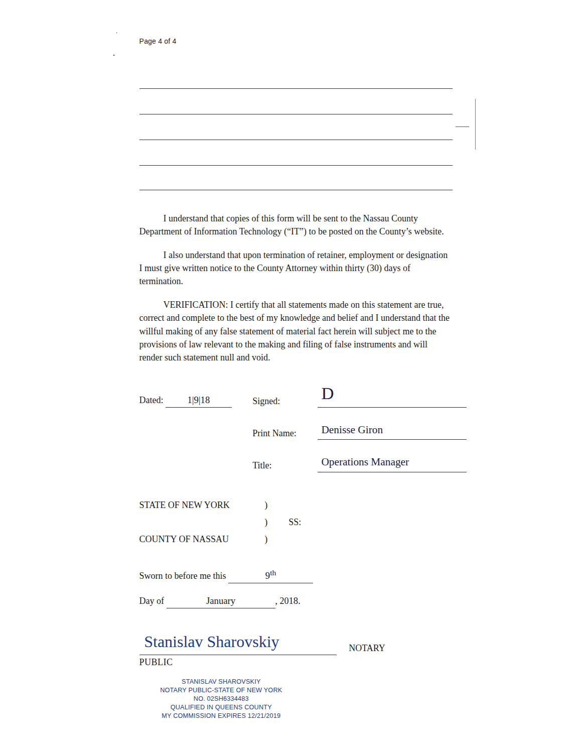'
.
Page 4 of 4
I understand that copies of this form will be sent to the Nassau County Department of Information Technology (“IT”) to be posted on the County’s website.
I also understand that upon termination of retainer, employment or designation I must give written notice to the County Attorney within thirty (30) days of termination.
VERIFICATION: I certify that all statements made on this statement are true, correct and complete to the best of my knowledge and belief and I understand that the willful making of any false statement of material fact herein will subject me to the provisions of law relevant to the making and filing of false instruments and will render such statement null and void.
Dated: 1|9|18
Signed:
D   
Print Name:
Denisse Giron
Title:
Operations Manager
STATE OF NEW YORK
)
)
SS:
COUNTY OF NASSAU
)
Sworn to before me this 9th
Day of January, 2018.
Stanislav Sharovskiy
NOTARY
PUBLIC
STANISLAV SHAROVSKIY
NOTARY PUBLIC-STATE OF NEW YORK
NO. 02SH6334483
QUALIFIED IN QUEENS COUNTY
MY COMMISSION EXPIRES 12/21/2019